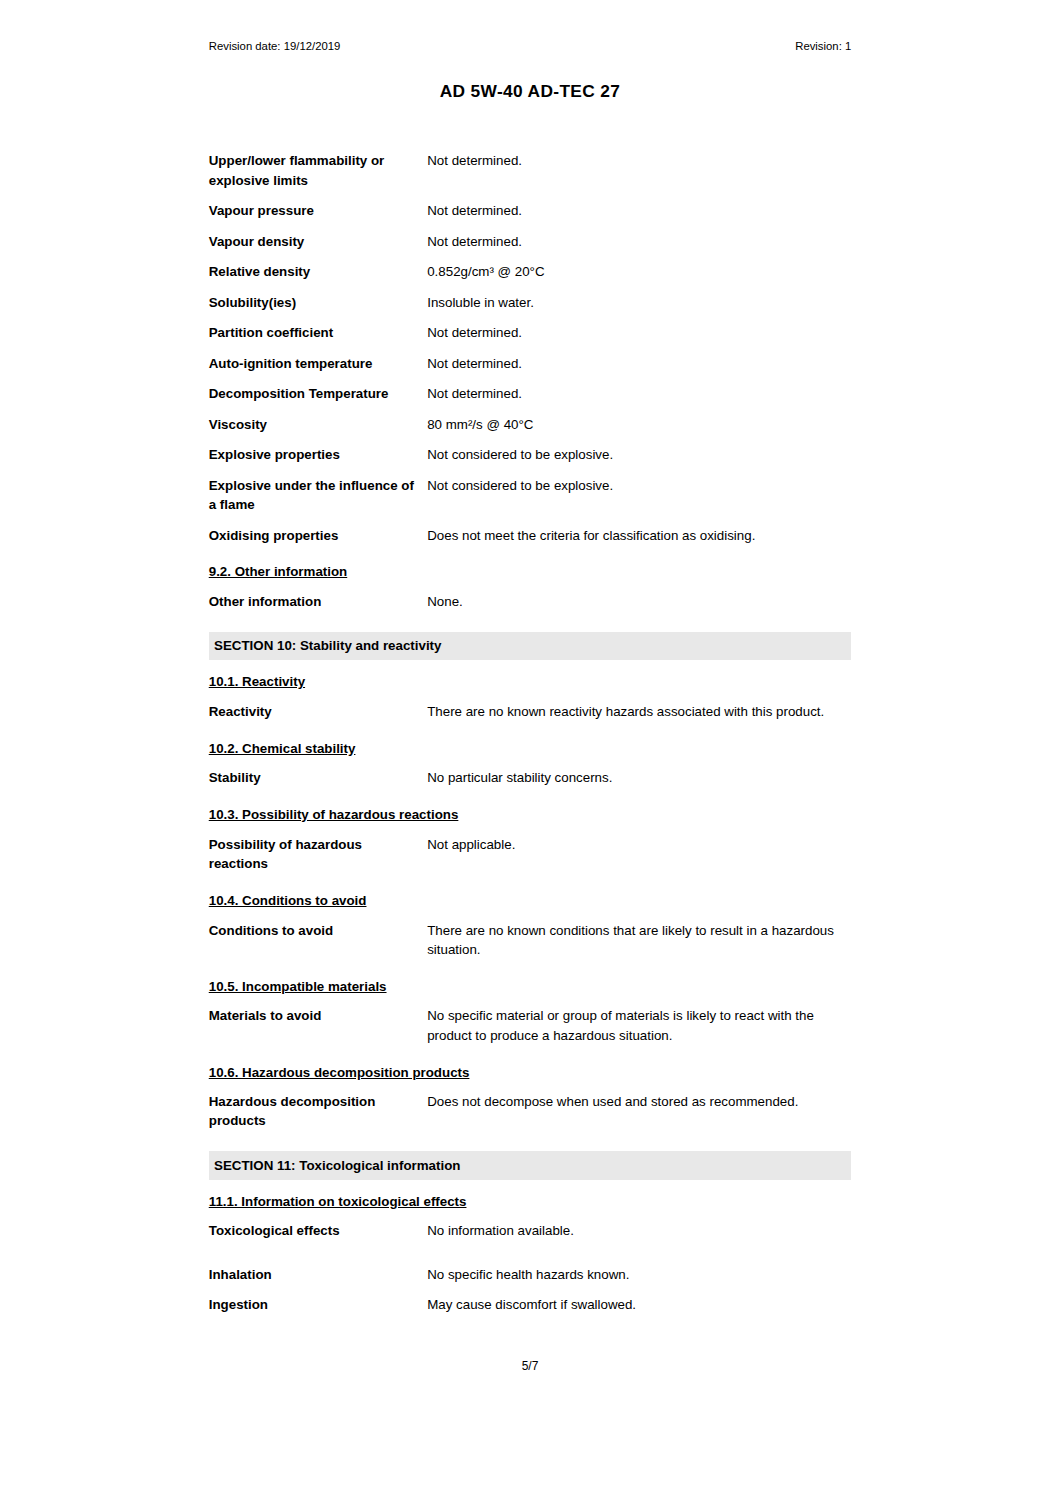Revision date: 19/12/2019 Revision: 1
AD 5W-40 AD-TEC 27
| Upper/lower flammability or explosive limits | Not determined. |
| Vapour pressure | Not determined. |
| Vapour density | Not determined. |
| Relative density | 0.852g/cm³ @ 20°C |
| Solubility(ies) | Insoluble in water. |
| Partition coefficient | Not determined. |
| Auto-ignition temperature | Not determined. |
| Decomposition Temperature | Not determined. |
| Viscosity | 80 mm²/s @ 40°C |
| Explosive properties | Not considered to be explosive. |
| Explosive under the influence of a flame | Not considered to be explosive. |
| Oxidising properties | Does not meet the criteria for classification as oxidising. |
9.2. Other information
| Other information | None. |
SECTION 10: Stability and reactivity
10.1. Reactivity
| Reactivity | There are no known reactivity hazards associated with this product. |
10.2. Chemical stability
| Stability | No particular stability concerns. |
10.3. Possibility of hazardous reactions
| Possibility of hazardous reactions | Not applicable. |
10.4. Conditions to avoid
| Conditions to avoid | There are no known conditions that are likely to result in a hazardous situation. |
10.5. Incompatible materials
| Materials to avoid | No specific material or group of materials is likely to react with the product to produce a hazardous situation. |
10.6. Hazardous decomposition products
| Hazardous decomposition products | Does not decompose when used and stored as recommended. |
SECTION 11: Toxicological information
11.1. Information on toxicological effects
| Toxicological effects | No information available. |
| Inhalation | No specific health hazards known. |
| Ingestion | May cause discomfort if swallowed. |
5/7